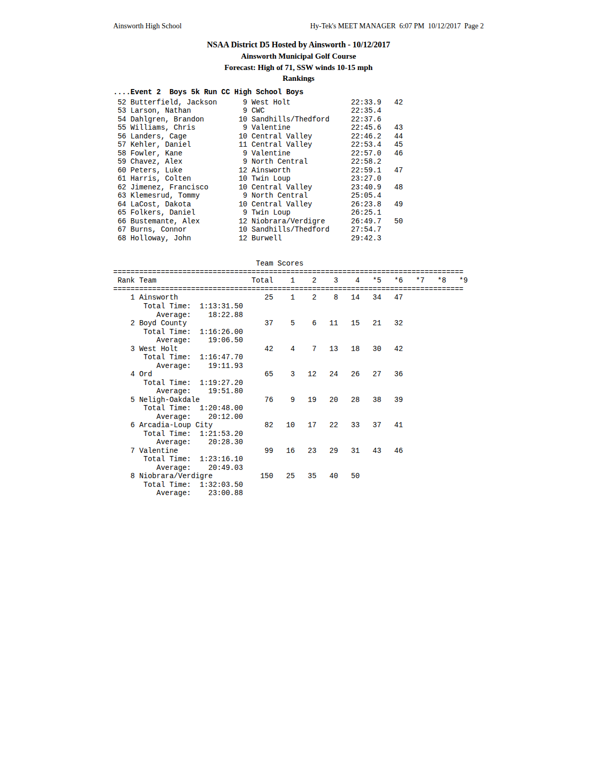Ainsworth High School
Hy-Tek's MEET MANAGER 6:07 PM 10/12/2017 Page 2
NSAA District D5 Hosted by Ainsworth - 10/12/2017
Ainsworth Municipal Golf Course
Forecast: High of 71, SSW winds 10-15 mph
Rankings
....Event 2 Boys 5k Run CC High School Boys
 52 Butterfield, Jackson      9 West Holt              22:33.9   42
 53 Larson, Nathan            9 CWC                    22:35.4
 54 Dahlgren, Brandon        10 Sandhills/Thedford     22:37.6
 55 Williams, Chris           9 Valentine              22:45.6   43
 56 Landers, Cage            10 Central Valley         22:46.2   44
 57 Kehler, Daniel           11 Central Valley         22:53.4   45
 58 Fowler, Kane              9 Valentine              22:57.0   46
 59 Chavez, Alex              9 North Central          22:58.2
 60 Peters, Luke             12 Ainsworth              22:59.1   47
 61 Harris, Colten           10 Twin Loup              23:27.0
 62 Jimenez, Francisco       10 Central Valley         23:40.9   48
 63 Klemesrud, Tommy          9 North Central          25:05.4
 64 LaCost, Dakota           10 Central Valley         26:23.8   49
 65 Folkers, Daniel           9 Twin Loup              26:25.1
 66 Bustemante, Alex         12 Niobrara/Verdigre      26:49.7   50
 67 Burns, Connor            10 Sandhills/Thedford     27:54.7
 68 Holloway, John           12 Burwell                29:42.3


                                 Team Scores
=================================================================================
 Rank Team                      Total    1    2    3    4   *5   *6   *7   *8   *9
=================================================================================
    1 Ainsworth                    25    1    2    8   14   34   47
       Total Time:  1:13:31.50
          Average:    18:22.88
    2 Boyd County                  37    5    6   11   15   21   32
       Total Time:  1:16:26.00
          Average:    19:06.50
    3 West Holt                    42    4    7   13   18   30   42
       Total Time:  1:16:47.70
          Average:    19:11.93
    4 Ord                          65    3   12   24   26   27   36
       Total Time:  1:19:27.20
          Average:    19:51.80
    5 Neligh-Oakdale               76    9   19   20   28   38   39
       Total Time:  1:20:48.00
          Average:    20:12.00
    6 Arcadia-Loup City            82   10   17   22   33   37   41
       Total Time:  1:21:53.20
          Average:    20:28.30
    7 Valentine                    99   16   23   29   31   43   46
       Total Time:  1:23:16.10
          Average:    20:49.03
    8 Niobrara/Verdigre           150   25   35   40   50
       Total Time:  1:32:03.50
          Average:    23:00.88